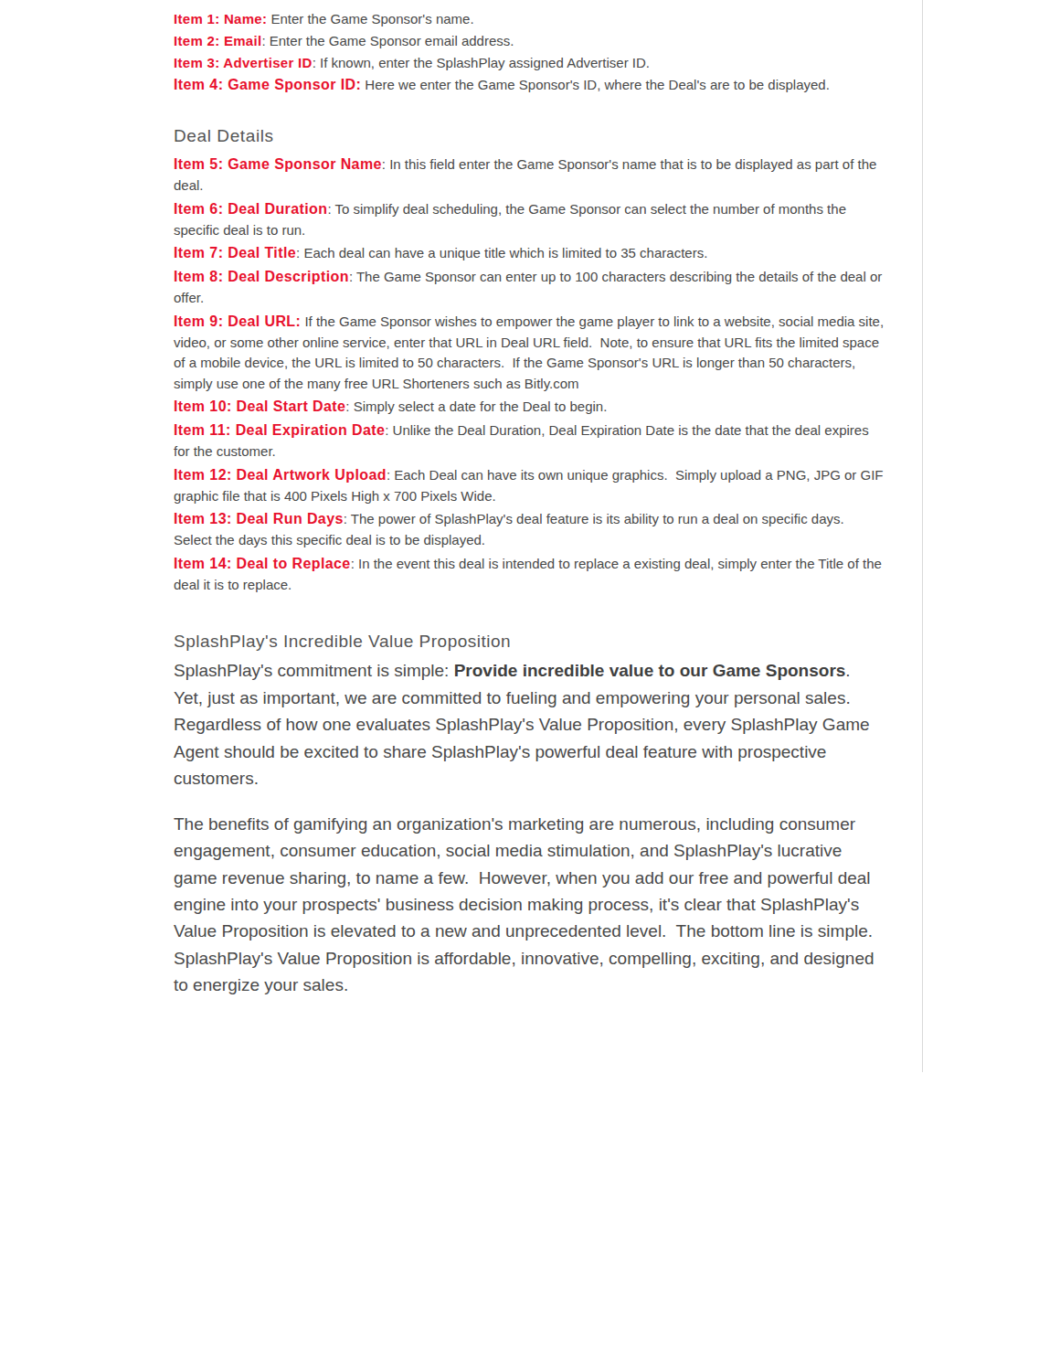Item 1: Name: Enter the Game Sponsor's name.
Item 2: Email: Enter the Game Sponsor email address.
Item 3: Advertiser ID: If known, enter the SplashPlay assigned Advertiser ID.
Item 4: Game Sponsor ID: Here we enter the Game Sponsor's ID, where the Deal's are to be displayed.
Deal Details
Item 5: Game Sponsor Name: In this field enter the Game Sponsor's name that is to be displayed as part of the deal.
Item 6: Deal Duration: To simplify deal scheduling, the Game Sponsor can select the number of months the specific deal is to run.
Item 7: Deal Title: Each deal can have a unique title which is limited to 35 characters.
Item 8: Deal Description: The Game Sponsor can enter up to 100 characters describing the details of the deal or offer.
Item 9: Deal URL: If the Game Sponsor wishes to empower the game player to link to a website, social media site, video, or some other online service, enter that URL in Deal URL field. Note, to ensure that URL fits the limited space of a mobile device, the URL is limited to 50 characters. If the Game Sponsor's URL is longer than 50 characters, simply use one of the many free URL Shorteners such as Bitly.com
Item 10: Deal Start Date: Simply select a date for the Deal to begin.
Item 11: Deal Expiration Date: Unlike the Deal Duration, Deal Expiration Date is the date that the deal expires for the customer.
Item 12: Deal Artwork Upload: Each Deal can have its own unique graphics. Simply upload a PNG, JPG or GIF graphic file that is 400 Pixels High x 700 Pixels Wide.
Item 13: Deal Run Days: The power of SplashPlay's deal feature is its ability to run a deal on specific days. Select the days this specific deal is to be displayed.
Item 14: Deal to Replace: In the event this deal is intended to replace a existing deal, simply enter the Title of the deal it is to replace.
SplashPlay's Incredible Value Proposition
SplashPlay's commitment is simple: Provide incredible value to our Game Sponsors. Yet, just as important, we are committed to fueling and empowering your personal sales. Regardless of how one evaluates SplashPlay's Value Proposition, every SplashPlay Game Agent should be excited to share SplashPlay's powerful deal feature with prospective customers.
The benefits of gamifying an organization's marketing are numerous, including consumer engagement, consumer education, social media stimulation, and SplashPlay's lucrative game revenue sharing, to name a few. However, when you add our free and powerful deal engine into your prospects' business decision making process, it's clear that SplashPlay's Value Proposition is elevated to a new and unprecedented level. The bottom line is simple. SplashPlay's Value Proposition is affordable, innovative, compelling, exciting, and designed to energize your sales.